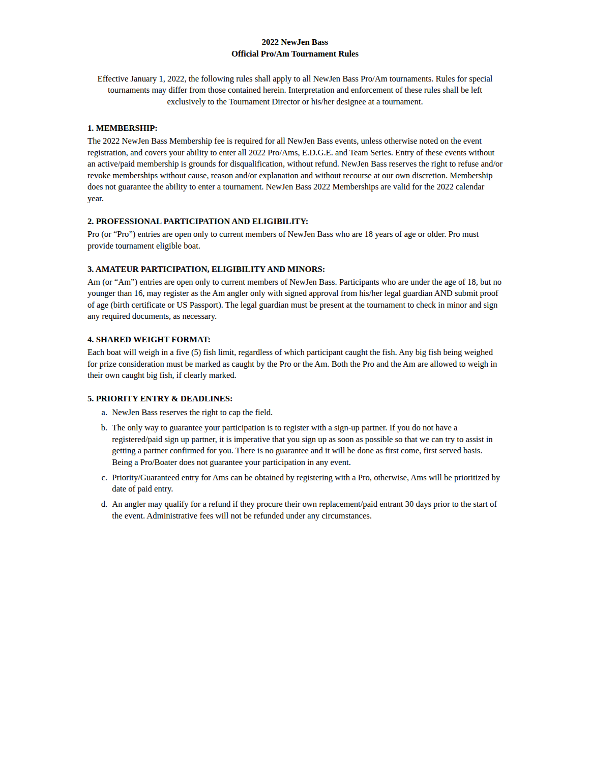2022 NewJen Bass Official Pro/Am Tournament Rules
Effective January 1, 2022, the following rules shall apply to all NewJen Bass Pro/Am tournaments. Rules for special tournaments may differ from those contained herein. Interpretation and enforcement of these rules shall be left exclusively to the Tournament Director or his/her designee at a tournament.
1. Membership:
The 2022 NewJen Bass Membership fee is required for all NewJen Bass events, unless otherwise noted on the event registration, and covers your ability to enter all 2022 Pro/Ams, E.D.G.E. and Team Series. Entry of these events without an active/paid membership is grounds for disqualification, without refund. NewJen Bass reserves the right to refuse and/or revoke memberships without cause, reason and/or explanation and without recourse at our own discretion. Membership does not guarantee the ability to enter a tournament. NewJen Bass 2022 Memberships are valid for the 2022 calendar year.
2. Professional Participation and Eligibility:
Pro (or “Pro”) entries are open only to current members of NewJen Bass who are 18 years of age or older. Pro must provide tournament eligible boat.
3. Amateur Participation, Eligibility and Minors:
Am (or “Am”) entries are open only to current members of NewJen Bass. Participants who are under the age of 18, but no younger than 16, may register as the Am angler only with signed approval from his/her legal guardian AND submit proof of age (birth certificate or US Passport). The legal guardian must be present at the tournament to check in minor and sign any required documents, as necessary.
4. Shared Weight Format:
Each boat will weigh in a five (5) fish limit, regardless of which participant caught the fish. Any big fish being weighed for prize consideration must be marked as caught by the Pro or the Am. Both the Pro and the Am are allowed to weigh in their own caught big fish, if clearly marked.
5. Priority Entry & Deadlines:
NewJen Bass reserves the right to cap the field.
The only way to guarantee your participation is to register with a sign-up partner. If you do not have a registered/paid sign up partner, it is imperative that you sign up as soon as possible so that we can try to assist in getting a partner confirmed for you. There is no guarantee and it will be done as first come, first served basis. Being a Pro/Boater does not guarantee your participation in any event.
Priority/Guaranteed entry for Ams can be obtained by registering with a Pro, otherwise, Ams will be prioritized by date of paid entry.
An angler may qualify for a refund if they procure their own replacement/paid entrant 30 days prior to the start of the event. Administrative fees will not be refunded under any circumstances.